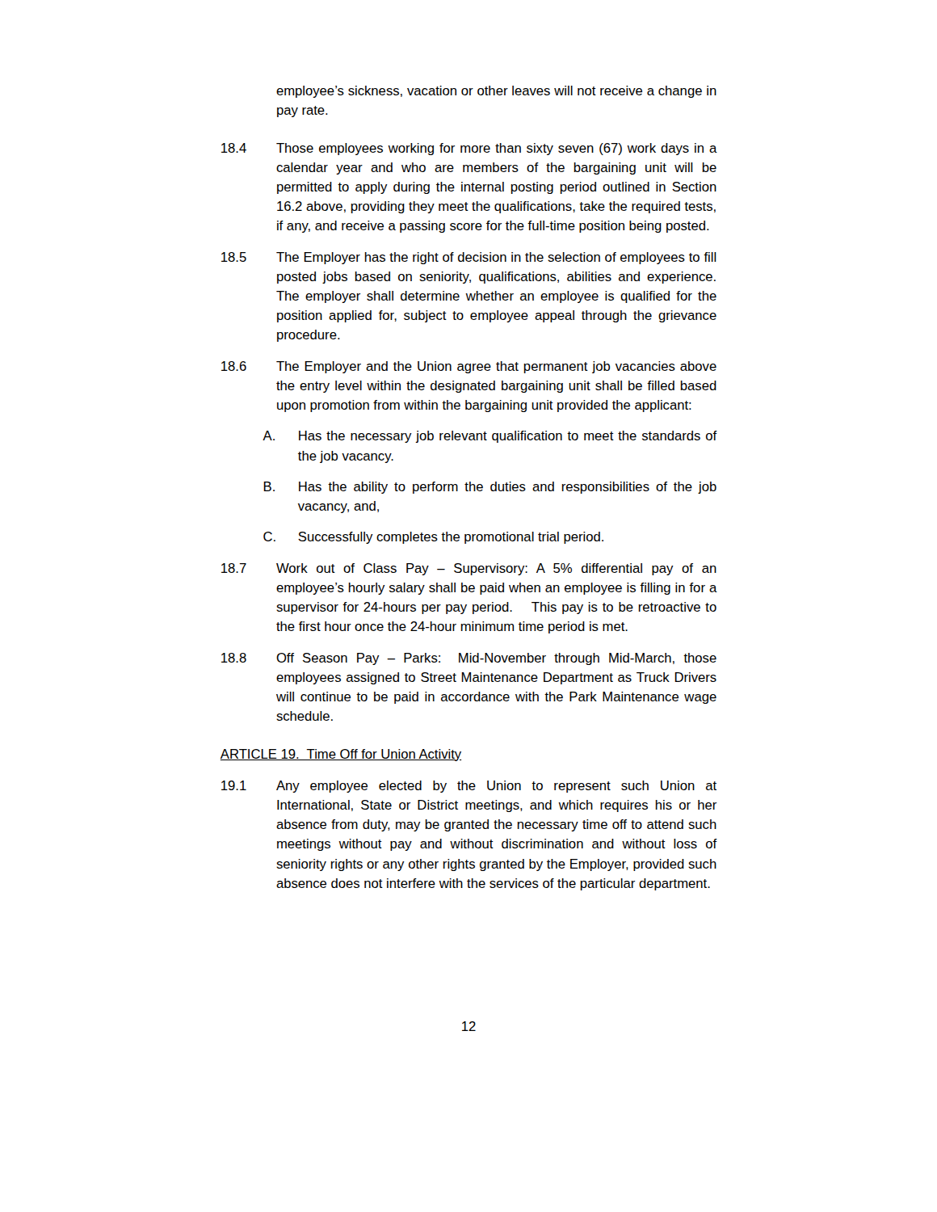employee’s sickness, vacation or other leaves will not receive a change in pay rate.
18.4
Those employees working for more than sixty seven (67) work days in a calendar year and who are members of the bargaining unit will be permitted to apply during the internal posting period outlined in Section 16.2 above, providing they meet the qualifications, take the required tests, if any, and receive a passing score for the full-time position being posted.
18.5
The Employer has the right of decision in the selection of employees to fill posted jobs based on seniority, qualifications, abilities and experience. The employer shall determine whether an employee is qualified for the position applied for, subject to employee appeal through the grievance procedure.
18.6
The Employer and the Union agree that permanent job vacancies above the entry level within the designated bargaining unit shall be filled based upon promotion from within the bargaining unit provided the applicant:
A.
Has the necessary job relevant qualification to meet the standards of the job vacancy.
B.
Has the ability to perform the duties and responsibilities of the job vacancy, and,
C.
Successfully completes the promotional trial period.
18.7
Work out of Class Pay – Supervisory: A 5% differential pay of an employee’s hourly salary shall be paid when an employee is filling in for a supervisor for 24-hours per pay period. This pay is to be retroactive to the first hour once the 24-hour minimum time period is met.
18.8
Off Season Pay – Parks: Mid-November through Mid-March, those employees assigned to Street Maintenance Department as Truck Drivers will continue to be paid in accordance with the Park Maintenance wage schedule.
ARTICLE 19. Time Off for Union Activity
19.1
Any employee elected by the Union to represent such Union at International, State or District meetings, and which requires his or her absence from duty, may be granted the necessary time off to attend such meetings without pay and without discrimination and without loss of seniority rights or any other rights granted by the Employer, provided such absence does not interfere with the services of the particular department.
12